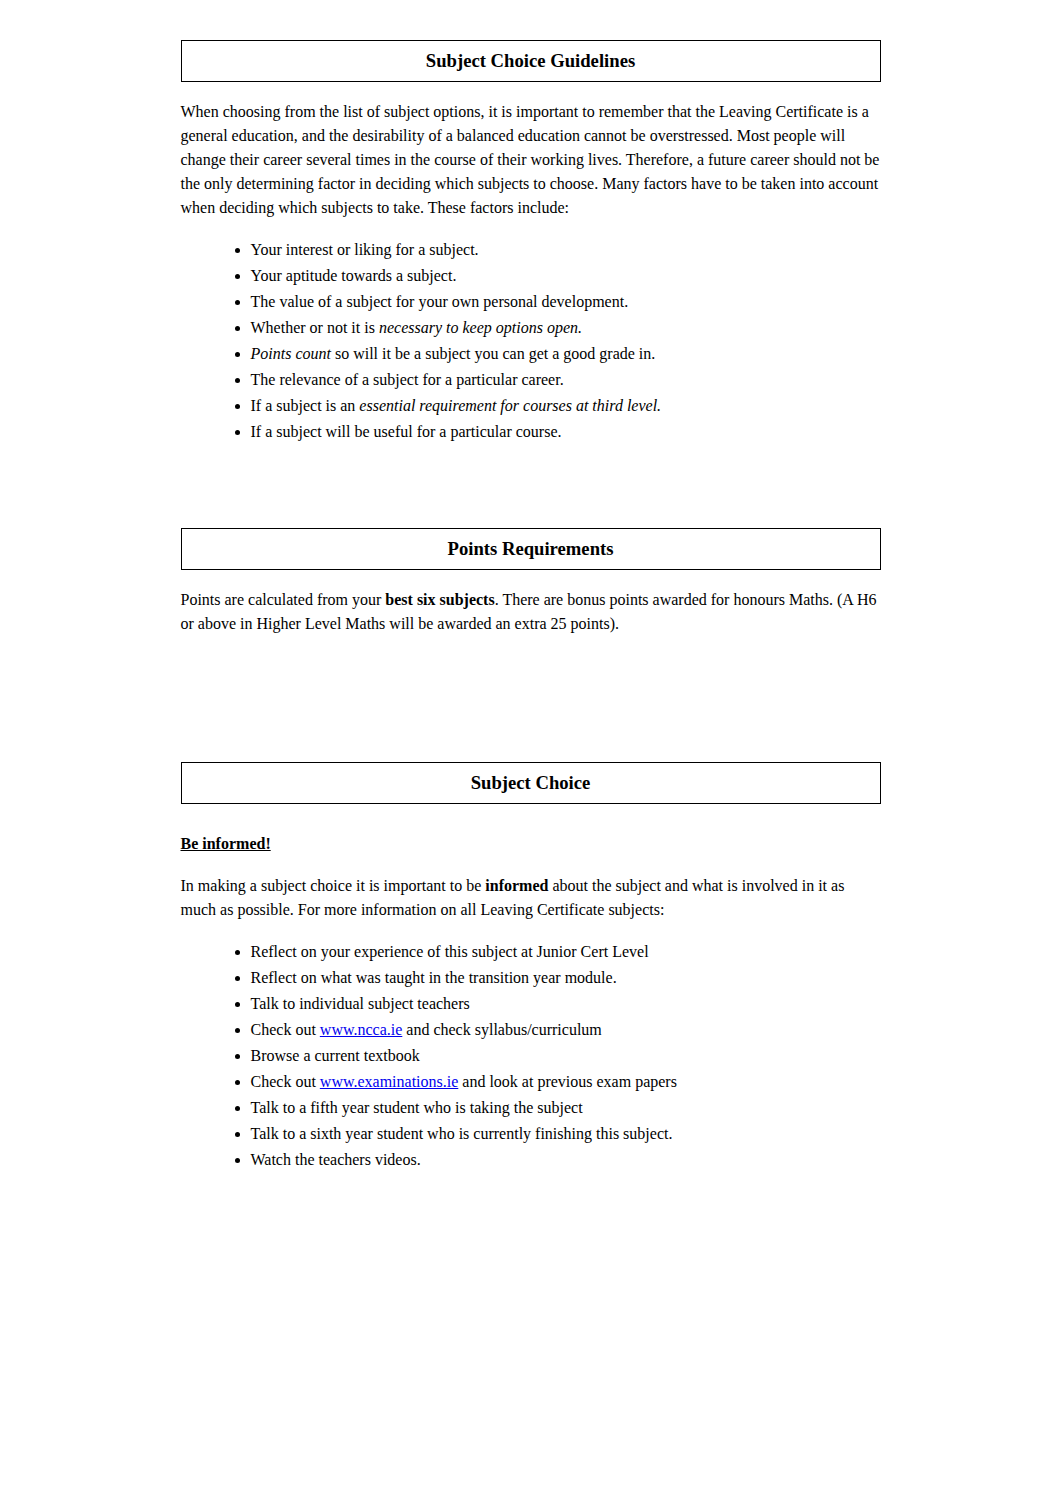Subject Choice Guidelines
When choosing from the list of subject options, it is important to remember that the Leaving Certificate is a general education, and the desirability of a balanced education cannot be overstressed. Most people will change their career several times in the course of their working lives. Therefore, a future career should not be the only determining factor in deciding which subjects to choose. Many factors have to be taken into account when deciding which subjects to take. These factors include:
Your interest or liking for a subject.
Your aptitude towards a subject.
The value of a subject for your own personal development.
Whether or not it is necessary to keep options open.
Points count so will it be a subject you can get a good grade in.
The relevance of a subject for a particular career.
If a subject is an essential requirement for courses at third level.
If a subject will be useful for a particular course.
Points Requirements
Points are calculated from your best six subjects. There are bonus points awarded for honours Maths. (A H6 or above in Higher Level Maths will be awarded an extra 25 points).
Subject Choice
Be informed!
In making a subject choice it is important to be informed about the subject and what is involved in it as much as possible. For more information on all Leaving Certificate subjects:
Reflect on your experience of this subject at Junior Cert Level
Reflect on what was taught in the transition year module.
Talk to individual subject teachers
Check out www.ncca.ie and check syllabus/curriculum
Browse a current textbook
Check out www.examinations.ie and look at previous exam papers
Talk to a fifth year student who is taking the subject
Talk to a sixth year student who is currently finishing this subject.
Watch the teachers videos.